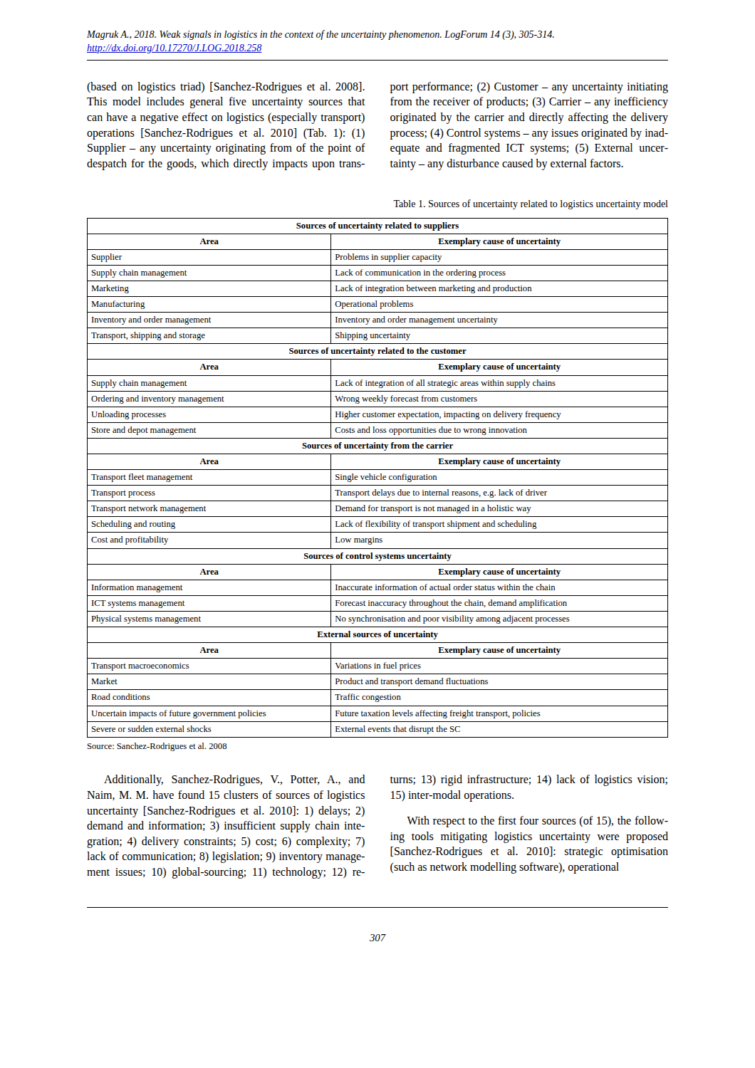Magruk A., 2018. Weak signals in logistics in the context of the uncertainty phenomenon. LogForum 14 (3), 305-314. http://dx.doi.org/10.17270/J.LOG.2018.258
(based on logistics triad) [Sanchez-Rodrigues et al. 2008]. This model includes general five uncertainty sources that can have a negative effect on logistics (especially transport) operations [Sanchez-Rodrigues et al. 2010] (Tab. 1): (1) Supplier – any uncertainty originating from of the point of despatch for the goods, which directly impacts upon transport performance; (2) Customer – any uncertainty initiating from the receiver of products; (3) Carrier – any inefficiency originated by the carrier and directly affecting the delivery process; (4) Control systems – any issues originated by inadequate and fragmented ICT systems; (5) External uncertainty – any disturbance caused by external factors.
Table 1. Sources of uncertainty related to logistics uncertainty model
| Sources of uncertainty related to suppliers |
| --- |
| Area | Exemplary cause of uncertainty |
| Supplier | Problems in supplier capacity |
| Supply chain management | Lack of communication in the ordering process |
| Marketing | Lack of integration between marketing and production |
| Manufacturing | Operational problems |
| Inventory and order management | Inventory and order management uncertainty |
| Transport, shipping and storage | Shipping uncertainty |
| Sources of uncertainty related to the customer |
| Area | Exemplary cause of uncertainty |
| Supply chain management | Lack of integration of all strategic areas within supply chains |
| Ordering and inventory management | Wrong weekly forecast from customers |
| Unloading processes | Higher customer expectation, impacting on delivery frequency |
| Store and depot management | Costs and loss opportunities due to wrong innovation |
| Sources of uncertainty from the carrier |
| Area | Exemplary cause of uncertainty |
| Transport fleet management | Single vehicle configuration |
| Transport process | Transport delays due to internal reasons, e.g. lack of driver |
| Transport network management | Demand for transport is not managed in a holistic way |
| Scheduling and routing | Lack of flexibility of transport shipment and scheduling |
| Cost and profitability | Low margins |
| Sources of control systems uncertainty |
| Area | Exemplary cause of uncertainty |
| Information management | Inaccurate information of actual order status within the chain |
| ICT systems management | Forecast inaccuracy throughout the chain, demand amplification |
| Physical systems management | No synchronisation and poor visibility among adjacent processes |
| External sources of uncertainty |
| Area | Exemplary cause of uncertainty |
| Transport macroeconomics | Variations in fuel prices |
| Market | Product and transport demand fluctuations |
| Road conditions | Traffic congestion |
| Uncertain impacts of future government policies | Future taxation levels affecting freight transport, policies |
| Severe or sudden external shocks | External events that disrupt the SC |
Source: Sanchez-Rodrigues et al. 2008
Additionally, Sanchez-Rodrigues, V., Potter, A., and Naim, M. M. have found 15 clusters of sources of logistics uncertainty [Sanchez-Rodrigues et al. 2010]: 1) delays; 2) demand and information; 3) insufficient supply chain integration; 4) delivery constraints; 5) cost; 6) complexity; 7) lack of communication; 8) legislation; 9) inventory management issues; 10) global-sourcing; 11) technology; 12) returns; 13) rigid infrastructure; 14) lack of logistics vision; 15) inter-modal operations.
With respect to the first four sources (of 15), the following tools mitigating logistics uncertainty were proposed [Sanchez-Rodrigues et al. 2010]: strategic optimisation (such as network modelling software), operational
307